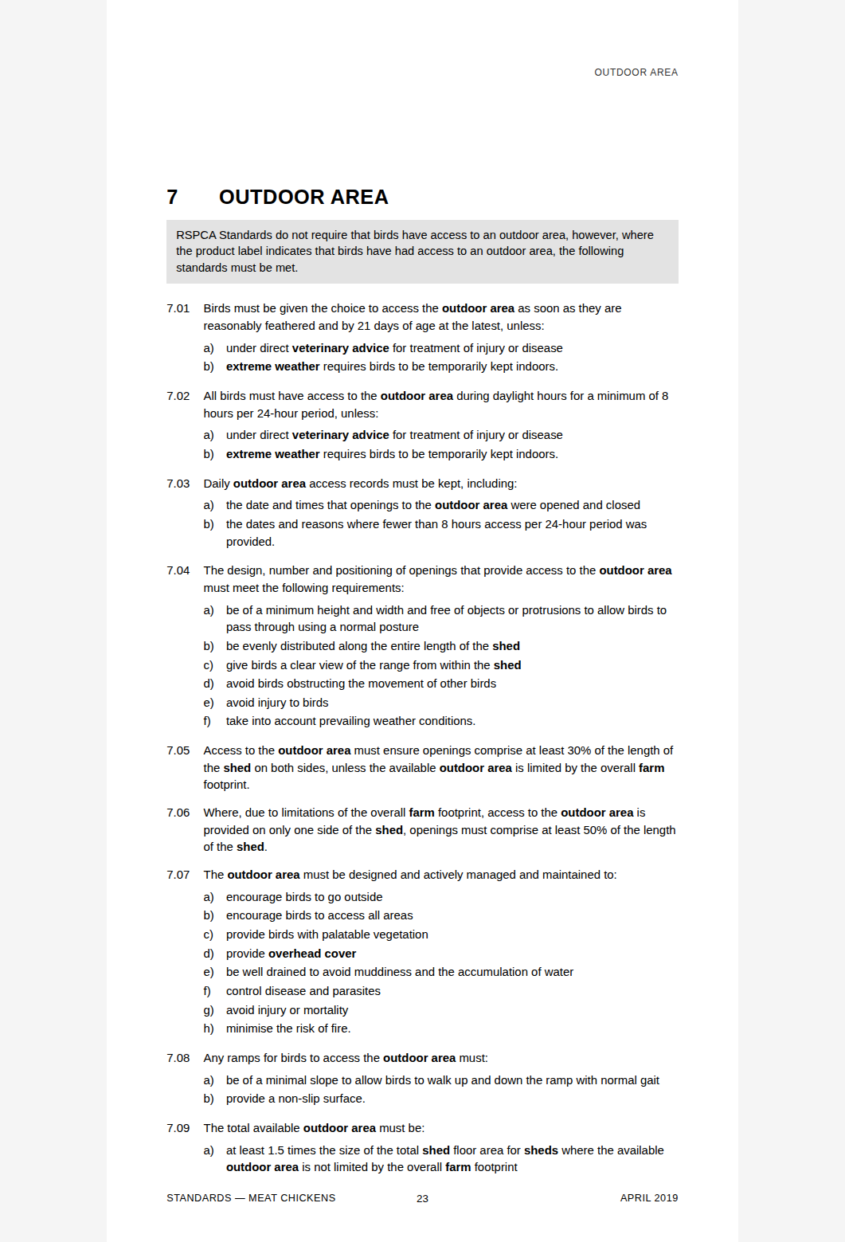OUTDOOR AREA
7 OUTDOOR AREA
RSPCA Standards do not require that birds have access to an outdoor area, however, where the product label indicates that birds have had access to an outdoor area, the following standards must be met.
7.01
Birds must be given the choice to access the outdoor area as soon as they are reasonably feathered and by 21 days of age at the latest, unless:
a) under direct veterinary advice for treatment of injury or disease
b) extreme weather requires birds to be temporarily kept indoors.
7.02
All birds must have access to the outdoor area during daylight hours for a minimum of 8 hours per 24-hour period, unless:
a) under direct veterinary advice for treatment of injury or disease
b) extreme weather requires birds to be temporarily kept indoors.
7.03
Daily outdoor area access records must be kept, including:
a) the date and times that openings to the outdoor area were opened and closed
b) the dates and reasons where fewer than 8 hours access per 24-hour period was provided.
7.04
The design, number and positioning of openings that provide access to the outdoor area must meet the following requirements:
a) be of a minimum height and width and free of objects or protrusions to allow birds to pass through using a normal posture
b) be evenly distributed along the entire length of the shed
c) give birds a clear view of the range from within the shed
d) avoid birds obstructing the movement of other birds
e) avoid injury to birds
f) take into account prevailing weather conditions.
7.05
Access to the outdoor area must ensure openings comprise at least 30% of the length of the shed on both sides, unless the available outdoor area is limited by the overall farm footprint.
7.06
Where, due to limitations of the overall farm footprint, access to the outdoor area is provided on only one side of the shed, openings must comprise at least 50% of the length of the shed.
7.07
The outdoor area must be designed and actively managed and maintained to:
a) encourage birds to go outside
b) encourage birds to access all areas
c) provide birds with palatable vegetation
d) provide overhead cover
e) be well drained to avoid muddiness and the accumulation of water
f) control disease and parasites
g) avoid injury or mortality
h) minimise the risk of fire.
7.08
Any ramps for birds to access the outdoor area must:
a) be of a minimal slope to allow birds to walk up and down the ramp with normal gait
b) provide a non-slip surface.
7.09
The total available outdoor area must be:
a) at least 1.5 times the size of the total shed floor area for sheds where the available outdoor area is not limited by the overall farm footprint
STANDARDS — MEAT CHICKENS
23
APRIL 2019